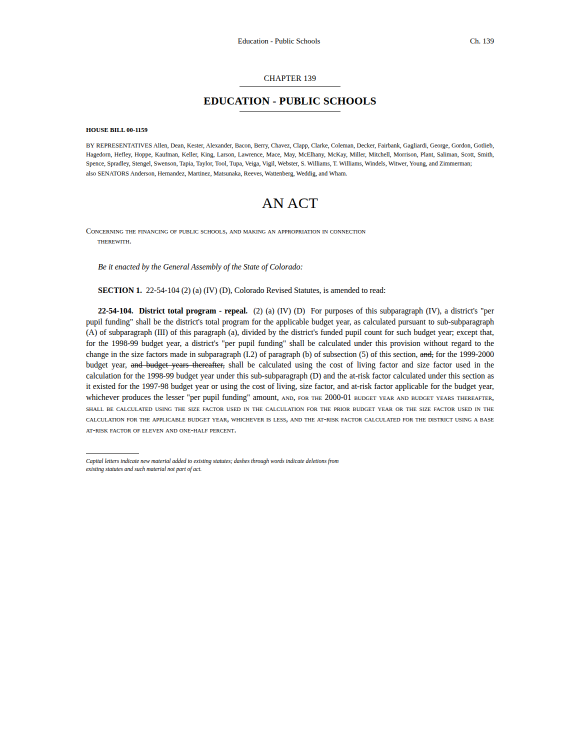Education - Public Schools Ch. 139
CHAPTER 139
EDUCATION - PUBLIC SCHOOLS
HOUSE BILL 00-1159
BY REPRESENTATIVES Allen, Dean, Kester, Alexander, Bacon, Berry, Chavez, Clapp, Clarke, Coleman, Decker, Fairbank, Gagliardi, George, Gordon, Gotlieb, Hagedorn, Hefley, Hoppe, Kaufman, Keller, King, Larson, Lawrence, Mace, May, McElhany, McKay, Miller, Mitchell, Morrison, Plant, Saliman, Scott, Smith, Spence, Spradley, Stengel, Swenson, Tapia, Taylor, Tool, Tupa, Veiga, Vigil, Webster, S. Williams, T. Williams, Windels, Witwer, Young, and Zimmerman; also SENATORS Anderson, Hernandez, Martinez, Matsunaka, Reeves, Wattenberg, Weddig, and Wham.
AN ACT
Concerning the financing of public schools, and making an appropriation in connection therewith.
Be it enacted by the General Assembly of the State of Colorado:
SECTION 1. 22-54-104 (2) (a) (IV) (D), Colorado Revised Statutes, is amended to read:
22-54-104. District total program - repeal. (2) (a) (IV) (D) For purposes of this subparagraph (IV), a district's "per pupil funding" shall be the district's total program for the applicable budget year, as calculated pursuant to sub-subparagraph (A) of subparagraph (III) of this paragraph (a), divided by the district's funded pupil count for such budget year; except that, for the 1998-99 budget year, a district's "per pupil funding" shall be calculated under this provision without regard to the change in the size factors made in subparagraph (I.2) of paragraph (b) of subsection (5) of this section, and, for the 1999-2000 budget year, and budget years thereafter, shall be calculated using the cost of living factor and size factor used in the calculation for the 1998-99 budget year under this sub-subparagraph (D) and the at-risk factor calculated under this section as it existed for the 1997-98 budget year or using the cost of living, size factor, and at-risk factor applicable for the budget year, whichever produces the lesser "per pupil funding" amount, and, for the 2000-01 budget year and budget years thereafter, shall be calculated using the size factor used in the calculation for the prior budget year or the size factor used in the calculation for the applicable budget year, whichever is less, and the at-risk factor calculated for the district using a base at-risk factor of eleven and one-half percent.
Capital letters indicate new material added to existing statutes; dashes through words indicate deletions from existing statutes and such material not part of act.